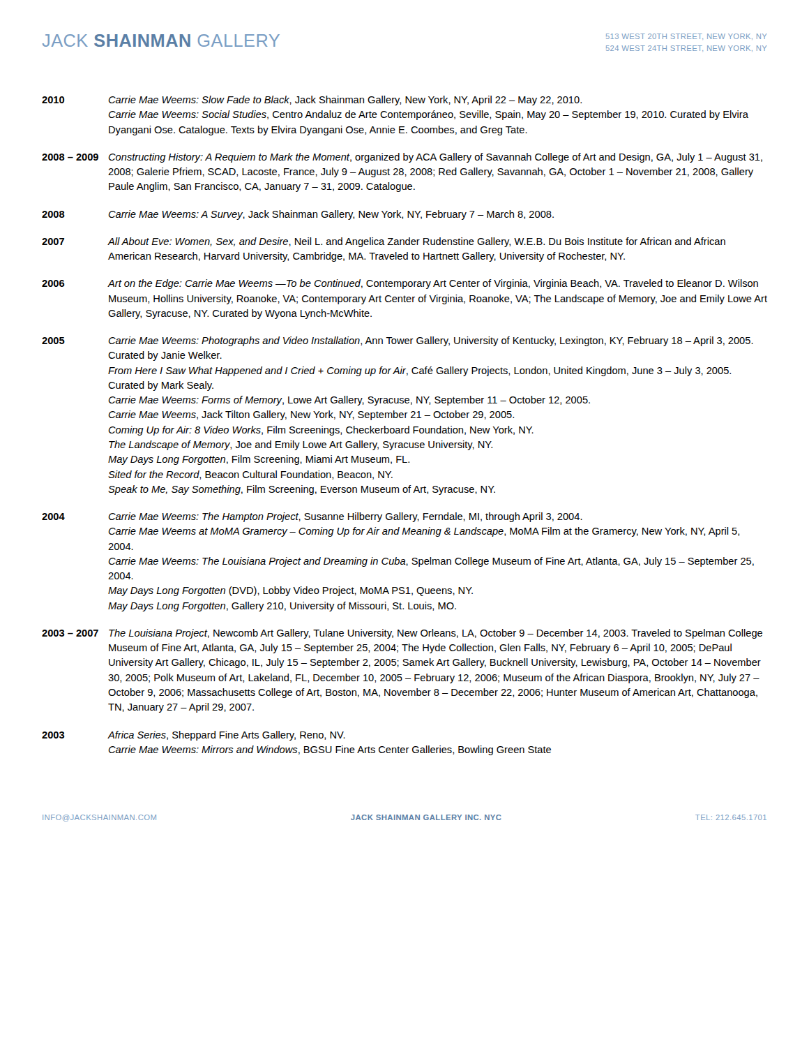JACK SHAINMAN GALLERY
513 WEST 20TH STREET, NEW YORK, NY
524 WEST 24TH STREET, NEW YORK, NY
| 2010 | Carrie Mae Weems: Slow Fade to Black , Jack Shainman Gallery, New York, NY, April 22 – May 22, 2010. Carrie Mae Weems: Social Studies , Centro Andaluz de Arte Contemporáneo, Seville, Spain, May 20 – September 19, 2010. Curated by Elvira Dyangani Ose. Catalogue. Texts by Elvira Dyangani Ose, Annie E. Coombes, and Greg Tate. |
| 2008 – 2009 | Constructing History: A Requiem to Mark the Moment , organized by ACA Gallery of Savannah College of Art and Design, GA, July 1 – August 31, 2008; Galerie Pfriem, SCAD, Lacoste, France, July 9 – August 28, 2008; Red Gallery, Savannah, GA, October 1 – November 21, 2008, Gallery Paule Anglim, San Francisco, CA, January 7 – 31, 2009. Catalogue. |
| 2008 | Carrie Mae Weems: A Survey , Jack Shainman Gallery, New York, NY, February 7 – March 8, 2008. |
| 2007 | All About Eve: Women, Sex, and Desire , Neil L. and Angelica Zander Rudenstine Gallery, W.E.B. Du Bois Institute for African and African American Research, Harvard University, Cambridge, MA. Traveled to Hartnett Gallery, University of Rochester, NY. |
| 2006 | Art on the Edge: Carrie Mae Weems —To be Continued , Contemporary Art Center of Virginia, Virginia Beach, VA. Traveled to Eleanor D. Wilson Museum, Hollins University, Roanoke, VA; Contemporary Art Center of Virginia, Roanoke, VA; The Landscape of Memory, Joe and Emily Lowe Art Gallery, Syracuse, NY. Curated by Wyona Lynch-McWhite. |
| 2005 | Carrie Mae Weems: Photographs and Video Installation , Ann Tower Gallery, University of Kentucky, Lexington, KY, February 18 – April 3, 2005. Curated by Janie Welker. From Here I Saw What Happened and I Cried + Coming up for Air , Café Gallery Projects, London, United Kingdom, June 3 – July 3, 2005. Curated by Mark Sealy. Carrie Mae Weems: Forms of Memory , Lowe Art Gallery, Syracuse, NY, September 11 – October 12, 2005. Carrie Mae Weems , Jack Tilton Gallery, New York, NY, September 21 – October 29, 2005. Coming Up for Air: 8 Video Works , Film Screenings, Checkerboard Foundation, New York, NY. The Landscape of Memory , Joe and Emily Lowe Art Gallery, Syracuse University, NY. May Days Long Forgotten , Film Screening, Miami Art Museum, FL. Sited for the Record , Beacon Cultural Foundation, Beacon, NY. Speak to Me, Say Something , Film Screening, Everson Museum of Art, Syracuse, NY. |
| 2004 | Carrie Mae Weems: The Hampton Project , Susanne Hilberry Gallery, Ferndale, MI, through April 3, 2004. Carrie Mae Weems at MoMA Gramercy – Coming Up for Air and Meaning & Landscape , MoMA Film at the Gramercy, New York, NY, April 5, 2004. Carrie Mae Weems: The Louisiana Project and Dreaming in Cuba , Spelman College Museum of Fine Art, Atlanta, GA, July 15 – September 25, 2004. May Days Long Forgotten (DVD), Lobby Video Project, MoMA PS1, Queens, NY. May Days Long Forgotten , Gallery 210, University of Missouri, St. Louis, MO. |
| 2003 – 2007 | The Louisiana Project , Newcomb Art Gallery, Tulane University, New Orleans, LA, October 9 – December 14, 2003. Traveled to Spelman College Museum of Fine Art, Atlanta, GA, July 15 – September 25, 2004; The Hyde Collection, Glen Falls, NY, February 6 – April 10, 2005; DePaul University Art Gallery, Chicago, IL, July 15 – September 2, 2005; Samek Art Gallery, Bucknell University, Lewisburg, PA, October 14 – November 30, 2005; Polk Museum of Art, Lakeland, FL, December 10, 2005 – February 12, 2006; Museum of the African Diaspora, Brooklyn, NY, July 27 – October 9, 2006; Massachusetts College of Art, Boston, MA, November 8 – December 22, 2006; Hunter Museum of American Art, Chattanooga, TN, January 27 – April 29, 2007. |
| 2003 | Africa Series , Sheppard Fine Arts Gallery, Reno, NV. Carrie Mae Weems: Mirrors and Windows , BGSU Fine Arts Center Galleries, Bowling Green State |
INFO@JACKSHAINMAN.COM
JACK SHAINMAN GALLERY INC. NYC
TEL: 212.645.1701